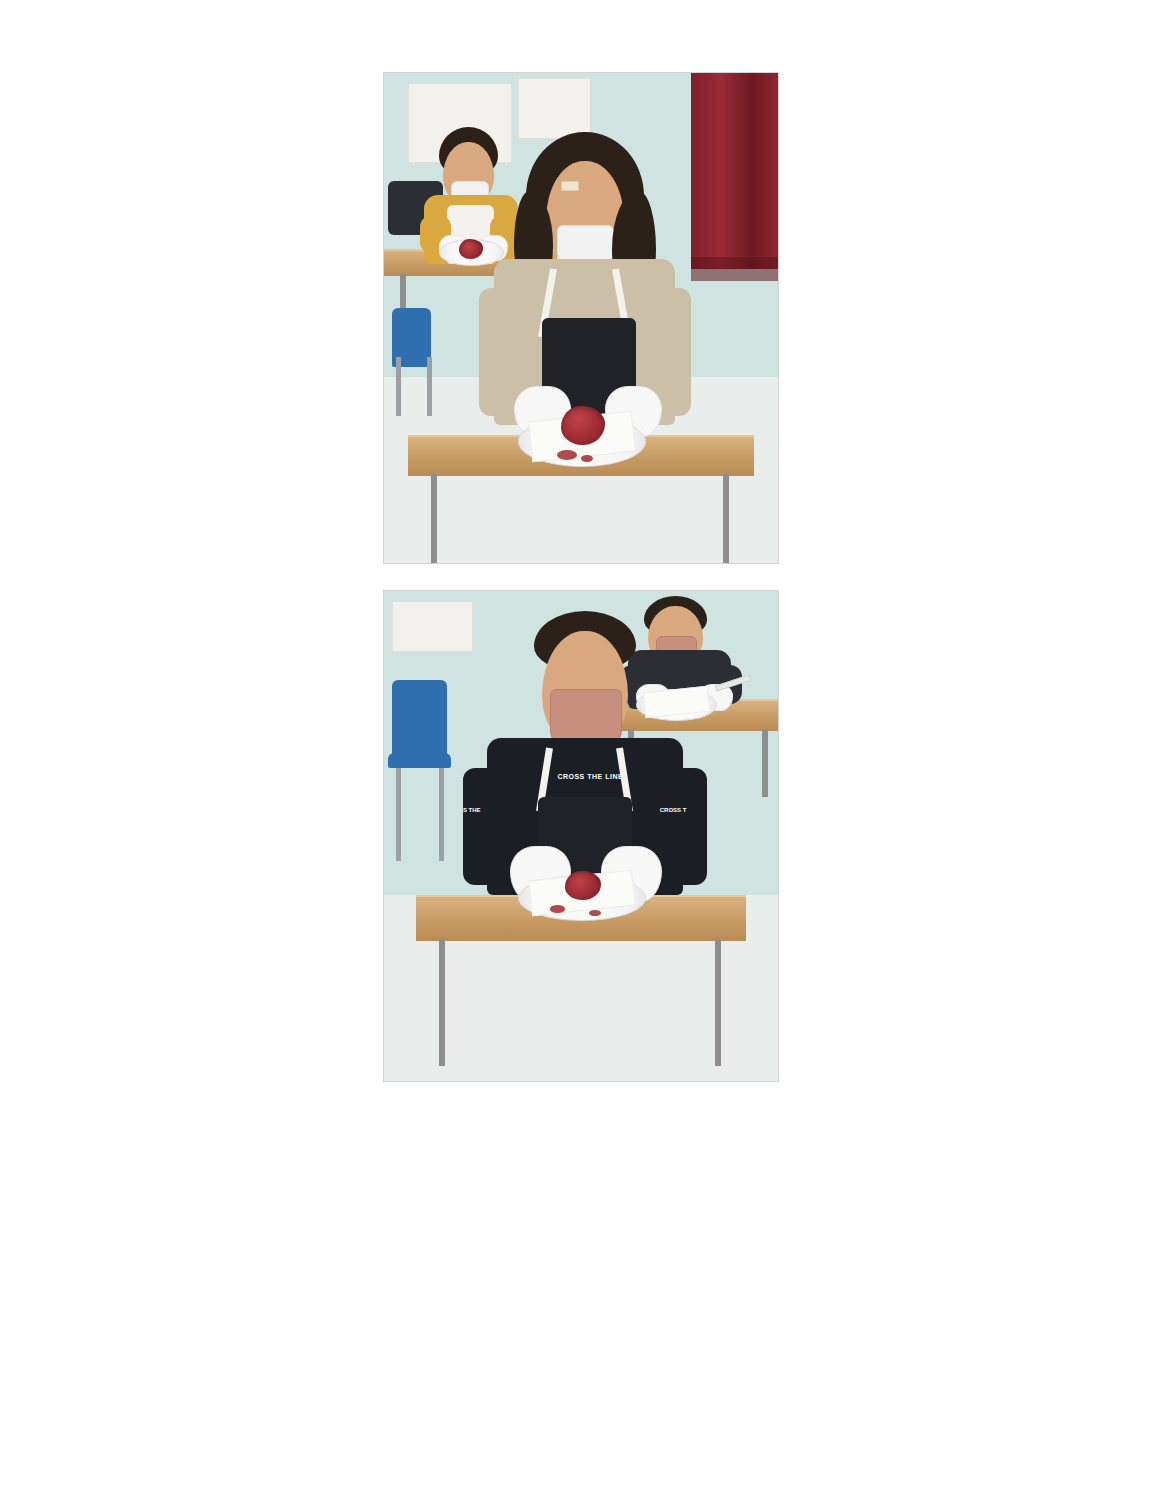CROSS THE LINE
S THE
CROSS T